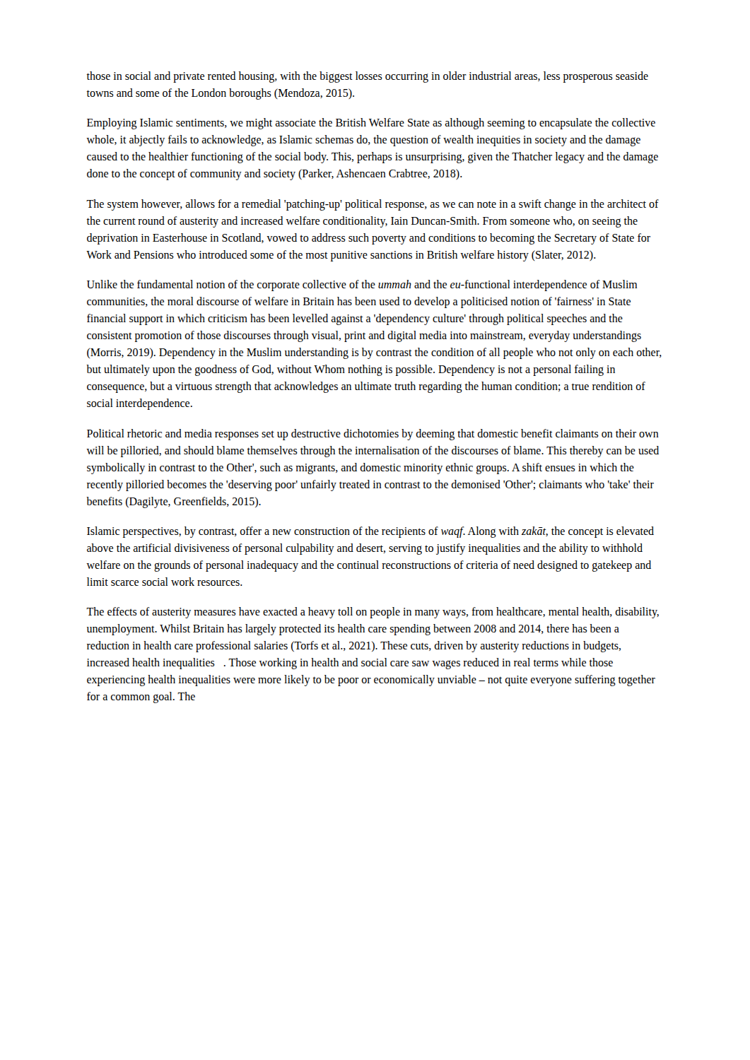those in social and private rented housing, with the biggest losses occurring in older industrial areas, less prosperous seaside towns and some of the London boroughs (Mendoza, 2015).
Employing Islamic sentiments, we might associate the British Welfare State as although seeming to encapsulate the collective whole, it abjectly fails to acknowledge, as Islamic schemas do, the question of wealth inequities in society and the damage caused to the healthier functioning of the social body. This, perhaps is unsurprising, given the Thatcher legacy and the damage done to the concept of community and society (Parker, Ashencaen Crabtree, 2018).
The system however, allows for a remedial 'patching-up' political response, as we can note in a swift change in the architect of the current round of austerity and increased welfare conditionality, Iain Duncan-Smith. From someone who, on seeing the deprivation in Easterhouse in Scotland, vowed to address such poverty and conditions to becoming the Secretary of State for Work and Pensions who introduced some of the most punitive sanctions in British welfare history (Slater, 2012).
Unlike the fundamental notion of the corporate collective of the ummah and the eu-functional interdependence of Muslim communities, the moral discourse of welfare in Britain has been used to develop a politicised notion of 'fairness' in State financial support in which criticism has been levelled against a 'dependency culture' through political speeches and the consistent promotion of those discourses through visual, print and digital media into mainstream, everyday understandings (Morris, 2019). Dependency in the Muslim understanding is by contrast the condition of all people who not only on each other, but ultimately upon the goodness of God, without Whom nothing is possible. Dependency is not a personal failing in consequence, but a virtuous strength that acknowledges an ultimate truth regarding the human condition; a true rendition of social interdependence.
Political rhetoric and media responses set up destructive dichotomies by deeming that domestic benefit claimants on their own will be pilloried, and should blame themselves through the internalisation of the discourses of blame. This thereby can be used symbolically in contrast to the Other', such as migrants, and domestic minority ethnic groups. A shift ensues in which the recently pilloried becomes the 'deserving poor' unfairly treated in contrast to the demonised 'Other'; claimants who 'take' their benefits (Dagilyte, Greenfields, 2015).
Islamic perspectives, by contrast, offer a new construction of the recipients of waqf. Along with zakāt, the concept is elevated above the artificial divisiveness of personal culpability and desert, serving to justify inequalities and the ability to withhold welfare on the grounds of personal inadequacy and the continual reconstructions of criteria of need designed to gatekeep and limit scarce social work resources.
The effects of austerity measures have exacted a heavy toll on people in many ways, from healthcare, mental health, disability, unemployment. Whilst Britain has largely protected its health care spending between 2008 and 2014, there has been a reduction in health care professional salaries (Torfs et al., 2021). These cuts, driven by austerity reductions in budgets, increased health inequalities . Those working in health and social care saw wages reduced in real terms while those experiencing health inequalities were more likely to be poor or economically unviable – not quite everyone suffering together for a common goal. The